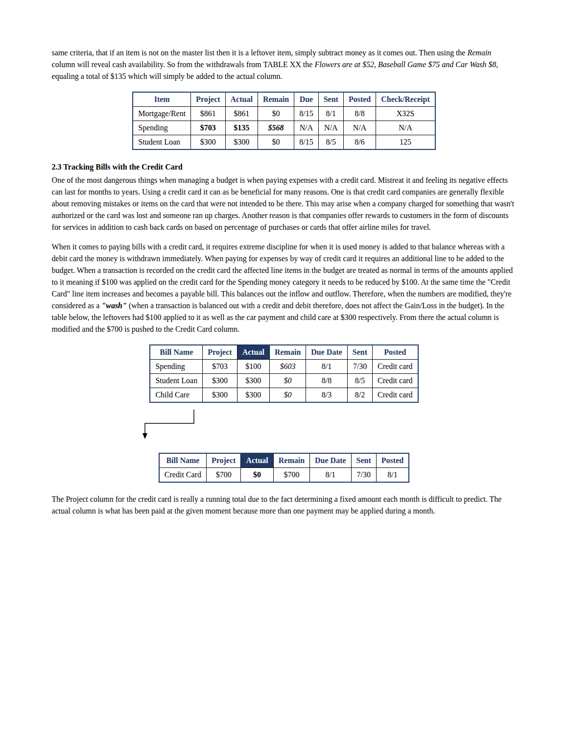same criteria, that if an item is not on the master list then it is a leftover item, simply subtract money as it comes out. Then using the Remain column will reveal cash availability. So from the withdrawals from TABLE XX the Flowers are at $52, Baseball Game $75 and Car Wash $8, equaling a total of $135 which will simply be added to the actual column.
| Item | Project | Actual | Remain | Due | Sent | Posted | Check/Receipt |
| --- | --- | --- | --- | --- | --- | --- | --- |
| Mortgage/Rent | $861 | $861 | $0 | 8/15 | 8/1 | 8/8 | X32S |
| Spending | $703 | $135 | $568 | N/A | N/A | N/A | N/A |
| Student Loan | $300 | $300 | $0 | 8/15 | 8/5 | 8/6 | 125 |
2.3 Tracking Bills with the Credit Card
One of the most dangerous things when managing a budget is when paying expenses with a credit card. Mistreat it and feeling its negative effects can last for months to years. Using a credit card it can as be beneficial for many reasons. One is that credit card companies are generally flexible about removing mistakes or items on the card that were not intended to be there. This may arise when a company charged for something that wasn't authorized or the card was lost and someone ran up charges. Another reason is that companies offer rewards to customers in the form of discounts for services in addition to cash back cards on based on percentage of purchases or cards that offer airline miles for travel.
When it comes to paying bills with a credit card, it requires extreme discipline for when it is used money is added to that balance whereas with a debit card the money is withdrawn immediately. When paying for expenses by way of credit card it requires an additional line to be added to the budget. When a transaction is recorded on the credit card the affected line items in the budget are treated as normal in terms of the amounts applied to it meaning if $100 was applied on the credit card for the Spending money category it needs to be reduced by $100. At the same time the "Credit Card" line item increases and becomes a payable bill. This balances out the inflow and outflow. Therefore, when the numbers are modified, they're considered as a "wash" (when a transaction is balanced out with a credit and debit therefore, does not affect the Gain/Loss in the budget). In the table below, the leftovers had $100 applied to it as well as the car payment and child care at $300 respectively. From there the actual column is modified and the $700 is pushed to the Credit Card column.
| Bill Name | Project | Actual | Remain | Due Date | Sent | Posted |
| --- | --- | --- | --- | --- | --- | --- |
| Spending | $703 | $100 | $603 | 8/1 | 7/30 | Credit card |
| Student Loan | $300 | $300 | $0 | 8/8 | 8/5 | Credit card |
| Child Care | $300 | $300 | $0 | 8/3 | 8/2 | Credit card |
| Bill Name | Project | Actual | Remain | Due Date | Sent | Posted |
| --- | --- | --- | --- | --- | --- | --- |
| Credit Card | $700 | $0 | $700 | 8/1 | 7/30 | 8/1 |
The Project column for the credit card is really a running total due to the fact determining a fixed amount each month is difficult to predict. The actual column is what has been paid at the given moment because more than one payment may be applied during a month.